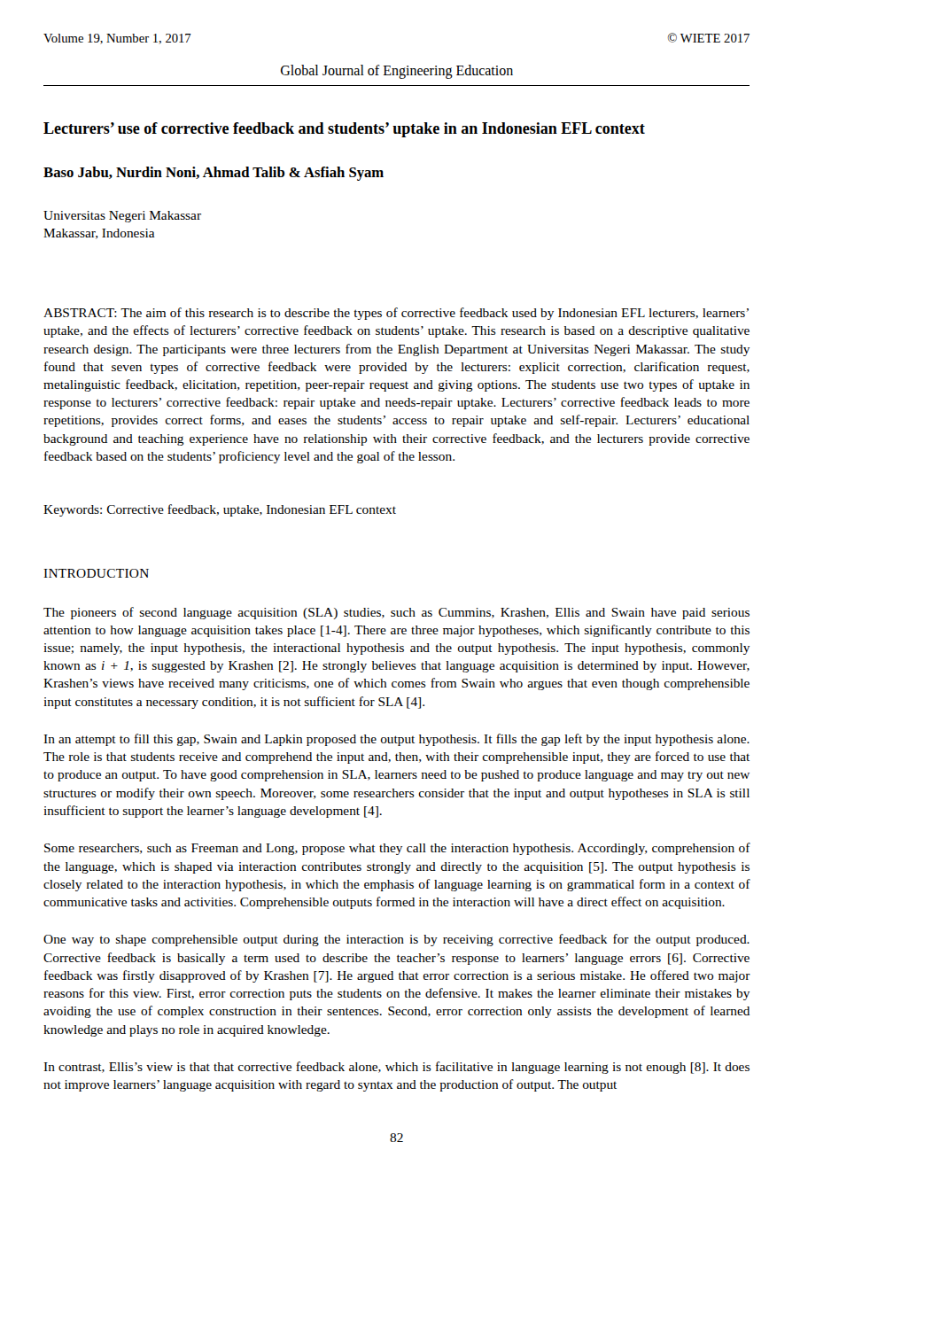Volume 19, Number 1, 2017 © WIETE 2017
Global Journal of Engineering Education
Lecturers’ use of corrective feedback and students’ uptake in an Indonesian EFL context
Baso Jabu, Nurdin Noni, Ahmad Talib & Asfiah Syam
Universitas Negeri Makassar
Makassar, Indonesia
ABSTRACT: The aim of this research is to describe the types of corrective feedback used by Indonesian EFL lecturers, learners’ uptake, and the effects of lecturers’ corrective feedback on students’ uptake. This research is based on a descriptive qualitative research design. The participants were three lecturers from the English Department at Universitas Negeri Makassar. The study found that seven types of corrective feedback were provided by the lecturers: explicit correction, clarification request, metalinguistic feedback, elicitation, repetition, peer-repair request and giving options. The students use two types of uptake in response to lecturers’ corrective feedback: repair uptake and needs-repair uptake. Lecturers’ corrective feedback leads to more repetitions, provides correct forms, and eases the students’ access to repair uptake and self-repair. Lecturers’ educational background and teaching experience have no relationship with their corrective feedback, and the lecturers provide corrective feedback based on the students’ proficiency level and the goal of the lesson.
Keywords: Corrective feedback, uptake, Indonesian EFL context
Introduction
The pioneers of second language acquisition (SLA) studies, such as Cummins, Krashen, Ellis and Swain have paid serious attention to how language acquisition takes place [1-4]. There are three major hypotheses, which significantly contribute to this issue; namely, the input hypothesis, the interactional hypothesis and the output hypothesis. The input hypothesis, commonly known as i + 1, is suggested by Krashen [2]. He strongly believes that language acquisition is determined by input. However, Krashen’s views have received many criticisms, one of which comes from Swain who argues that even though comprehensible input constitutes a necessary condition, it is not sufficient for SLA [4].
In an attempt to fill this gap, Swain and Lapkin proposed the output hypothesis. It fills the gap left by the input hypothesis alone. The role is that students receive and comprehend the input and, then, with their comprehensible input, they are forced to use that to produce an output. To have good comprehension in SLA, learners need to be pushed to produce language and may try out new structures or modify their own speech. Moreover, some researchers consider that the input and output hypotheses in SLA is still insufficient to support the learner’s language development [4].
Some researchers, such as Freeman and Long, propose what they call the interaction hypothesis. Accordingly, comprehension of the language, which is shaped via interaction contributes strongly and directly to the acquisition [5]. The output hypothesis is closely related to the interaction hypothesis, in which the emphasis of language learning is on grammatical form in a context of communicative tasks and activities. Comprehensible outputs formed in the interaction will have a direct effect on acquisition.
One way to shape comprehensible output during the interaction is by receiving corrective feedback for the output produced. Corrective feedback is basically a term used to describe the teacher’s response to learners’ language errors [6]. Corrective feedback was firstly disapproved of by Krashen [7]. He argued that error correction is a serious mistake. He offered two major reasons for this view. First, error correction puts the students on the defensive. It makes the learner eliminate their mistakes by avoiding the use of complex construction in their sentences. Second, error correction only assists the development of learned knowledge and plays no role in acquired knowledge.
In contrast, Ellis’s view is that that corrective feedback alone, which is facilitative in language learning is not enough [8]. It does not improve learners’ language acquisition with regard to syntax and the production of output. The output
82